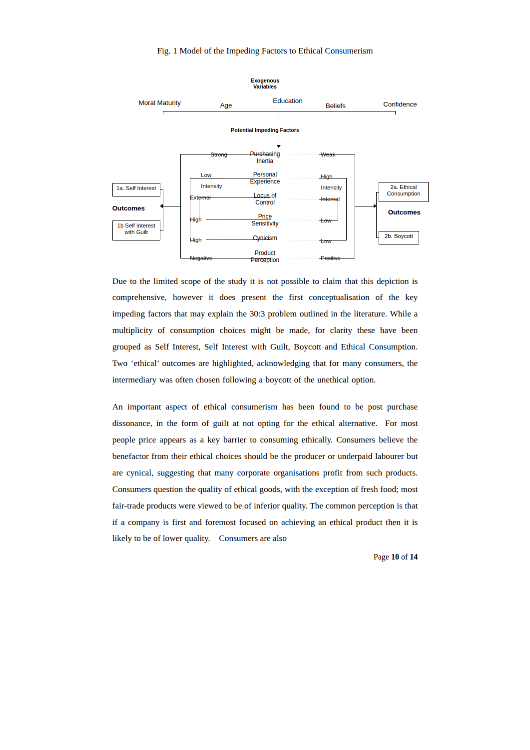Fig. 1 Model of the Impeding Factors to Ethical Consumerism
Exogenous
Variables
Moral Maturity
Age
Education
Beliefs
Confidence
Potential Impeding Factors
Purchasing
Inertia
Personal
Experience
Locus of
Control
Price
Sensitivity
Cynicism
Product
Perception
Strong
Low
Intensity
External
High
High
Negative
Weak
High
Intensity
Internal
Low
Low
Positive
1a. Self Interest
1b Self Interest
with Guilt
Outcomes
2a. Ethical
Consumption
2b. Boycott
Outcomes
Due to the limited scope of the study it is not possible to claim that this depiction is comprehensive, however it does present the first conceptualisation of the key impeding factors that may explain the 30:3 problem outlined in the literature. While a multiplicity of consumption choices might be made, for clarity these have been grouped as Self Interest, Self Interest with Guilt, Boycott and Ethical Consumption. Two ‘ethical’ outcomes are highlighted, acknowledging that for many consumers, the intermediary was often chosen following a boycott of the unethical option.
An important aspect of ethical consumerism has been found to be post purchase dissonance, in the form of guilt at not opting for the ethical alternative. For most people price appears as a key barrier to consuming ethically. Consumers believe the benefactor from their ethical choices should be the producer or underpaid labourer but are cynical, suggesting that many corporate organisations profit from such products. Consumers question the quality of ethical goods, with the exception of fresh food; most fair-trade products were viewed to be of inferior quality. The common perception is that if a company is first and foremost focused on achieving an ethical product then it is likely to be of lower quality. Consumers are also
Page 10 of 14